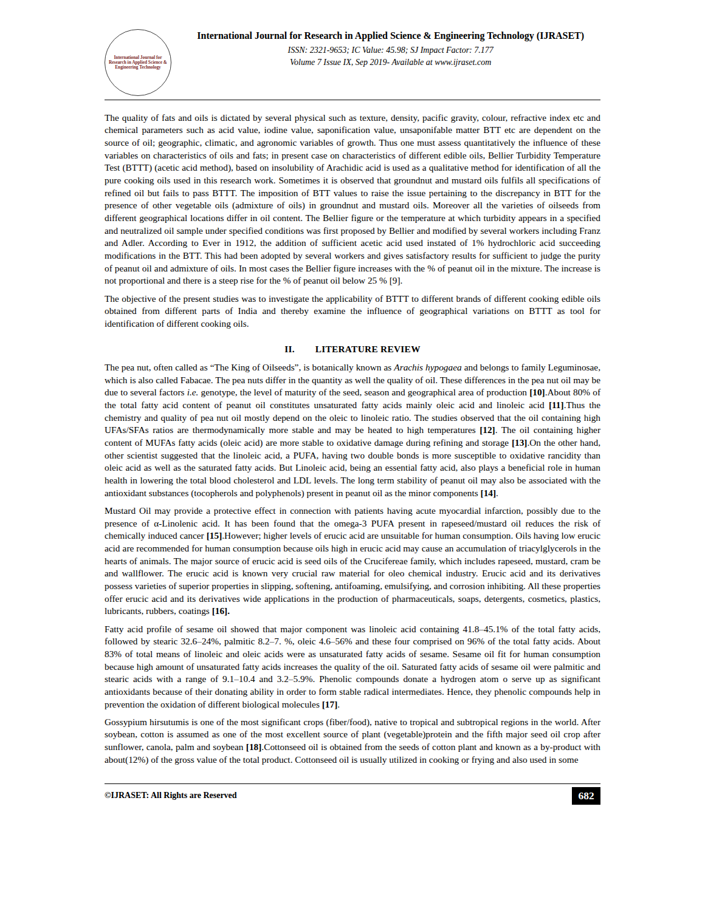International Journal for Research in Applied Science & Engineering Technology
International Journal for Research in Applied Science & Engineering Technology (IJRASET)
ISSN: 2321-9653; IC Value: 45.98; SJ Impact Factor: 7.177
Volume 7 Issue IX, Sep 2019- Available at www.ijraset.com
The quality of fats and oils is dictated by several physical such as texture, density, pacific gravity, colour, refractive index etc and chemical parameters such as acid value, iodine value, saponification value, unsaponifable matter BTT etc are dependent on the source of oil; geographic, climatic, and agronomic variables of growth. Thus one must assess quantitatively the influence of these variables on characteristics of oils and fats; in present case on characteristics of different edible oils, Bellier Turbidity Temperature Test (BTTT) (acetic acid method), based on insolubility of Arachidic acid is used as a qualitative method for identification of all the pure cooking oils used in this research work. Sometimes it is observed that groundnut and mustard oils fulfils all specifications of refined oil but fails to pass BTTT. The imposition of BTT values to raise the issue pertaining to the discrepancy in BTT for the presence of other vegetable oils (admixture of oils) in groundnut and mustard oils. Moreover all the varieties of oilseeds from different geographical locations differ in oil content. The Bellier figure or the temperature at which turbidity appears in a specified and neutralized oil sample under specified conditions was first proposed by Bellier and modified by several workers including Franz and Adler. According to Ever in 1912, the addition of sufficient acetic acid used instated of 1% hydrochloric acid succeeding modifications in the BTT. This had been adopted by several workers and gives satisfactory results for sufficient to judge the purity of peanut oil and admixture of oils. In most cases the Bellier figure increases with the % of peanut oil in the mixture. The increase is not proportional and there is a steep rise for the % of peanut oil below 25 % [9].
The objective of the present studies was to investigate the applicability of BTTT to different brands of different cooking edible oils obtained from different parts of India and thereby examine the influence of geographical variations on BTTT as tool for identification of different cooking oils.
II. LITERATURE REVIEW
The pea nut, often called as “The King of Oilseeds”, is botanically known as Arachis hypogaea and belongs to family Leguminosae, which is also called Fabacae. The pea nuts differ in the quantity as well the quality of oil. These differences in the pea nut oil may be due to several factors i.e. genotype, the level of maturity of the seed, season and geographical area of production [10].About 80% of the total fatty acid content of peanut oil constitutes unsaturated fatty acids mainly oleic acid and linoleic acid [11].Thus the chemistry and quality of pea nut oil mostly depend on the oleic to linoleic ratio. The studies observed that the oil containing high UFAs/SFAs ratios are thermodynamically more stable and may be heated to high temperatures [12]. The oil containing higher content of MUFAs fatty acids (oleic acid) are more stable to oxidative damage during refining and storage [13].On the other hand, other scientist suggested that the linoleic acid, a PUFA, having two double bonds is more susceptible to oxidative rancidity than oleic acid as well as the saturated fatty acids. But Linoleic acid, being an essential fatty acid, also plays a beneficial role in human health in lowering the total blood cholesterol and LDL levels. The long term stability of peanut oil may also be associated with the antioxidant substances (tocopherols and polyphenols) present in peanut oil as the minor components [14].
Mustard Oil may provide a protective effect in connection with patients having acute myocardial infarction, possibly due to the presence of α-Linolenic acid. It has been found that the omega-3 PUFA present in rapeseed/mustard oil reduces the risk of chemically induced cancer [15].However; higher levels of erucic acid are unsuitable for human consumption. Oils having low erucic acid are recommended for human consumption because oils high in erucic acid may cause an accumulation of triacylglycerols in the hearts of animals. The major source of erucic acid is seed oils of the Crucifereae family, which includes rapeseed, mustard, cram be and wallflower. The erucic acid is known very crucial raw material for oleo chemical industry. Erucic acid and its derivatives possess varieties of superior properties in slipping, softening, antifoaming, emulsifying, and corrosion inhibiting. All these properties offer erucic acid and its derivatives wide applications in the production of pharmaceuticals, soaps, detergents, cosmetics, plastics, lubricants, rubbers, coatings [16].
Fatty acid profile of sesame oil showed that major component was linoleic acid containing 41.8–45.1% of the total fatty acids, followed by stearic 32.6–24%, palmitic 8.2–7. %, oleic 4.6–56% and these four comprised on 96% of the total fatty acids. About 83% of total means of linoleic and oleic acids were as unsaturated fatty acids of sesame. Sesame oil fit for human consumption because high amount of unsaturated fatty acids increases the quality of the oil. Saturated fatty acids of sesame oil were palmitic and stearic acids with a range of 9.1–10.4 and 3.2–5.9%. Phenolic compounds donate a hydrogen atom o serve up as significant antioxidants because of their donating ability in order to form stable radical intermediates. Hence, they phenolic compounds help in prevention the oxidation of different biological molecules [17].
Gossypium hirsutumis is one of the most significant crops (fiber/food), native to tropical and subtropical regions in the world. After soybean, cotton is assumed as one of the most excellent source of plant (vegetable)protein and the fifth major seed oil crop after sunflower, canola, palm and soybean [18].Cottonseed oil is obtained from the seeds of cotton plant and known as a by-product with about(12%) of the gross value of the total product. Cottonseed oil is usually utilized in cooking or frying and also used in some
©IJRASET: All Rights are Reserved
682